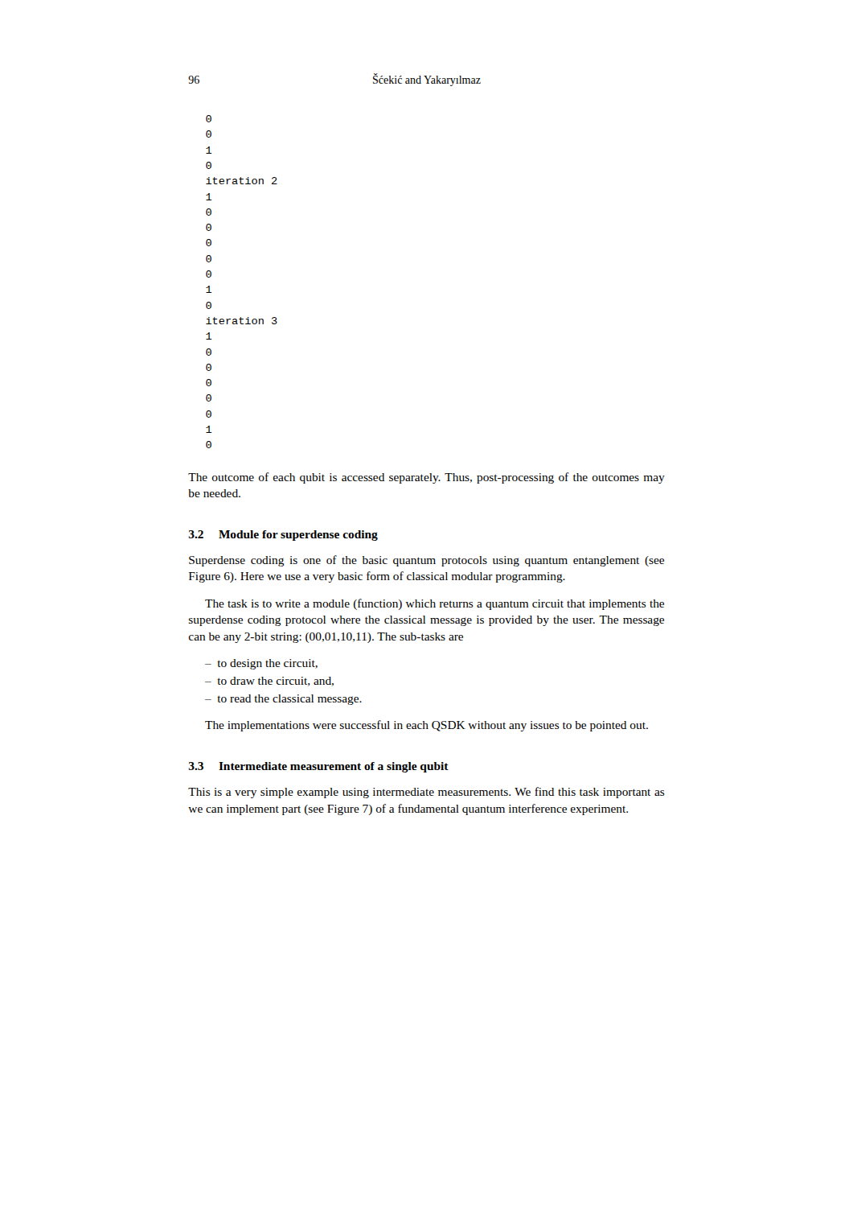96 Šćekić and Yakaryılmaz
0
0
1
0
iteration 2
1
0
0
0
0
0
1
0
iteration 3
1
0
0
0
0
0
1
0
The outcome of each qubit is accessed separately. Thus, post-processing of the outcomes may be needed.
3.2 Module for superdense coding
Superdense coding is one of the basic quantum protocols using quantum entanglement (see Figure 6). Here we use a very basic form of classical modular programming.
The task is to write a module (function) which returns a quantum circuit that implements the superdense coding protocol where the classical message is provided by the user. The message can be any 2-bit string: (00,01,10,11). The sub-tasks are
to design the circuit,
to draw the circuit, and,
to read the classical message.
The implementations were successful in each QSDK without any issues to be pointed out.
3.3 Intermediate measurement of a single qubit
This is a very simple example using intermediate measurements. We find this task important as we can implement part (see Figure 7) of a fundamental quantum interference experiment.